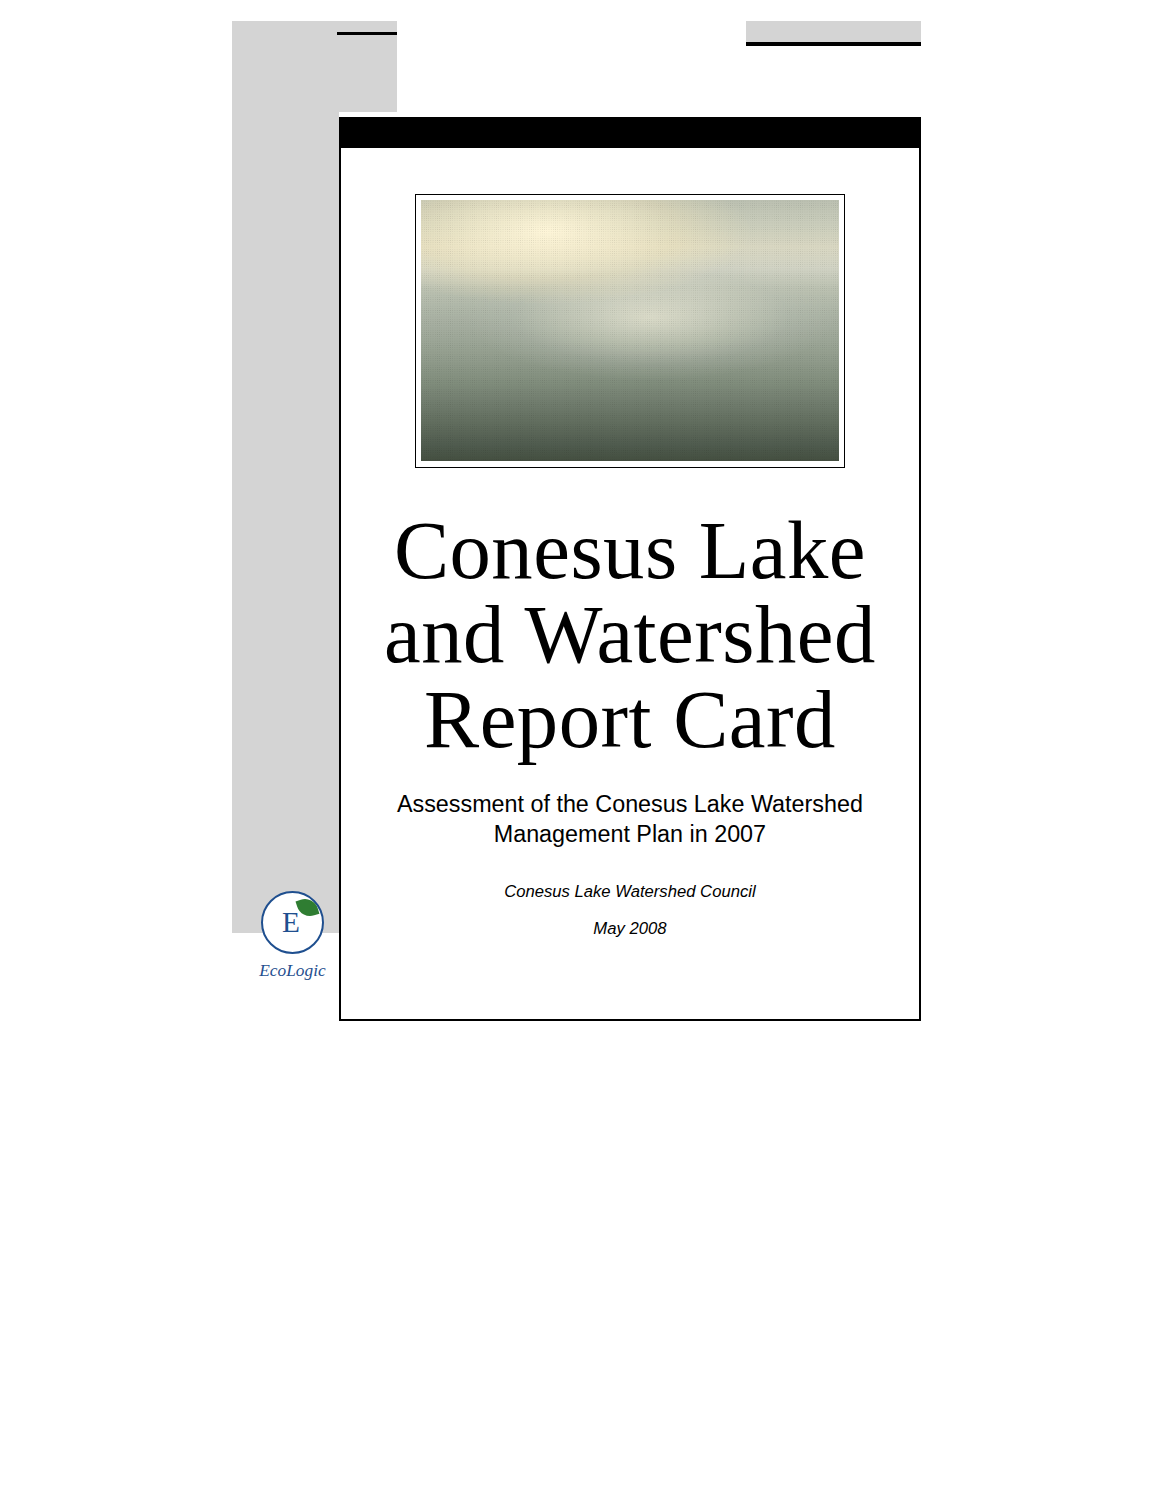Conesus Lake
and Watershed
Report Card
Assessment of the Conesus Lake Watershed
Management Plan in 2007
Conesus Lake Watershed Council
May 2008
E
EcoLogic